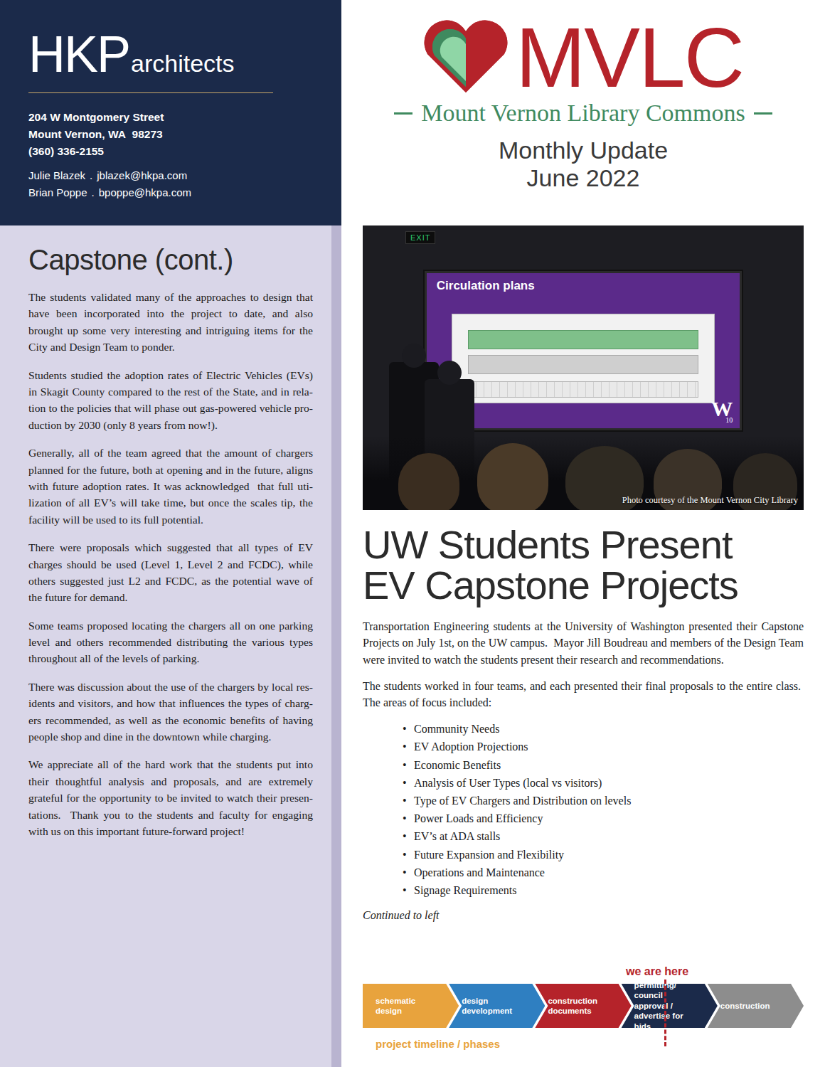HKP architects
204 W Montgomery Street
Mount Vernon, WA 98273
(360) 336-2155
Julie Blazek. jblazek@hkpa.com
Brian Poppe. bpoppe@hkpa.com
MVLC
Mount Vernon Library Commons
Monthly Update
June 2022
Capstone (cont.)
The students validated many of the approaches to design that have been incorporated into the project to date, and also brought up some very interesting and intriguing items for the City and Design Team to ponder.
Students studied the adoption rates of Electric Vehicles (EVs) in Skagit County compared to the rest of the State, and in relation to the policies that will phase out gas-powered vehicle production by 2030 (only 8 years from now!).
Generally, all of the team agreed that the amount of chargers planned for the future, both at opening and in the future, aligns with future adoption rates. It was acknowledged that full utilization of all EV’s will take time, but once the scales tip, the facility will be used to its full potential.
There were proposals which suggested that all types of EV charges should be used (Level 1, Level 2 and FCDC), while others suggested just L2 and FCDC, as the potential wave of the future for demand.
Some teams proposed locating the chargers all on one parking level and others recommended distributing the various types throughout all of the levels of parking.
There was discussion about the use of the chargers by local residents and visitors, and how that influences the types of chargers recommended, as well as the economic benefits of having people shop and dine in the downtown while charging.
We appreciate all of the hard work that the students put into their thoughtful analysis and proposals, and are extremely grateful for the opportunity to be invited to watch their presentations. Thank you to the students and faculty for engaging with us on this important future-forward project!
EXIT
Circulation plans
W10
Photo courtesy of the Mount Vernon City Library
UW Students Present
EV Capstone Projects
Transportation Engineering students at the University of Washington presented their Capstone Projects on July 1st, on the UW campus. Mayor Jill Boudreau and members of the Design Team were invited to watch the students present their research and recommendations.
The students worked in four teams, and each presented their final proposals to the entire class. The areas of focus included:
Community Needs
EV Adoption Projections
Economic Benefits
Analysis of User Types (local vs visitors)
Type of EV Chargers and Distribution on levels
Power Loads and Efficiency
EV’s at ADA stalls
Future Expansion and Flexibility
Operations and Maintenance
Signage Requirements
Continued to left
we are here
schematic
design
design
development
construction
documents
permitting/
council approval /
advertise for bids
construction
project timeline / phases